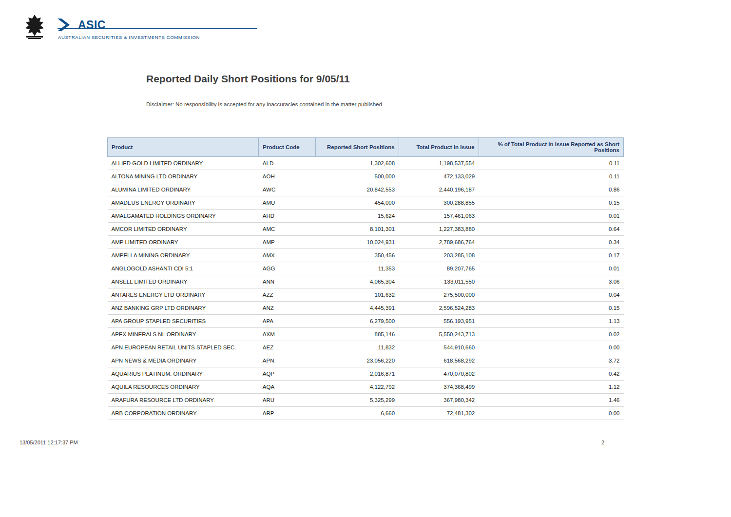ASIC
Australian Securities & Investments Commission
Reported Daily Short Positions for 9/05/11
Disclaimer: No responsibility is accepted for any inaccuracies contained in the matter published.
| Product | Product Code | Reported Short Positions | Total Product in Issue | % of Total Product in Issue Reported as Short Positions |
| --- | --- | --- | --- | --- |
| ALLIED GOLD LIMITED ORDINARY | ALD | 1,302,608 | 1,198,537,554 | 0.11 |
| ALTONA MINING LTD ORDINARY | AOH | 500,000 | 472,133,029 | 0.11 |
| ALUMINA LIMITED ORDINARY | AWC | 20,842,553 | 2,440,196,187 | 0.86 |
| AMADEUS ENERGY ORDINARY | AMU | 454,000 | 300,288,855 | 0.15 |
| AMALGAMATED HOLDINGS ORDINARY | AHD | 15,624 | 157,461,063 | 0.01 |
| AMCOR LIMITED ORDINARY | AMC | 8,101,301 | 1,227,383,880 | 0.64 |
| AMP LIMITED ORDINARY | AMP | 10,024,931 | 2,789,686,764 | 0.34 |
| AMPELLA MINING ORDINARY | AMX | 350,456 | 203,285,108 | 0.17 |
| ANGLOGOLD ASHANTI CDI 5:1 | AGG | 11,353 | 89,207,765 | 0.01 |
| ANSELL LIMITED ORDINARY | ANN | 4,065,304 | 133,011,550 | 3.06 |
| ANTARES ENERGY LTD ORDINARY | AZZ | 101,632 | 275,500,000 | 0.04 |
| ANZ BANKING GRP LTD ORDINARY | ANZ | 4,445,391 | 2,596,524,283 | 0.15 |
| APA GROUP STAPLED SECURITIES | APA | 6,279,500 | 556,193,951 | 1.13 |
| APEX MINERALS NL ORDINARY | AXM | 885,146 | 5,550,243,713 | 0.02 |
| APN EUROPEAN RETAIL UNITS STAPLED SEC. | AEZ | 11,832 | 544,910,660 | 0.00 |
| APN NEWS & MEDIA ORDINARY | APN | 23,056,220 | 618,568,292 | 3.72 |
| AQUARIUS PLATINUM. ORDINARY | AQP | 2,016,871 | 470,070,802 | 0.42 |
| AQUILA RESOURCES ORDINARY | AQA | 4,122,792 | 374,368,499 | 1.12 |
| ARAFURA RESOURCE LTD ORDINARY | ARU | 5,325,299 | 367,980,342 | 1.46 |
| ARB CORPORATION ORDINARY | ARP | 6,660 | 72,481,302 | 0.00 |
13/05/2011 12:17:37 PM
2